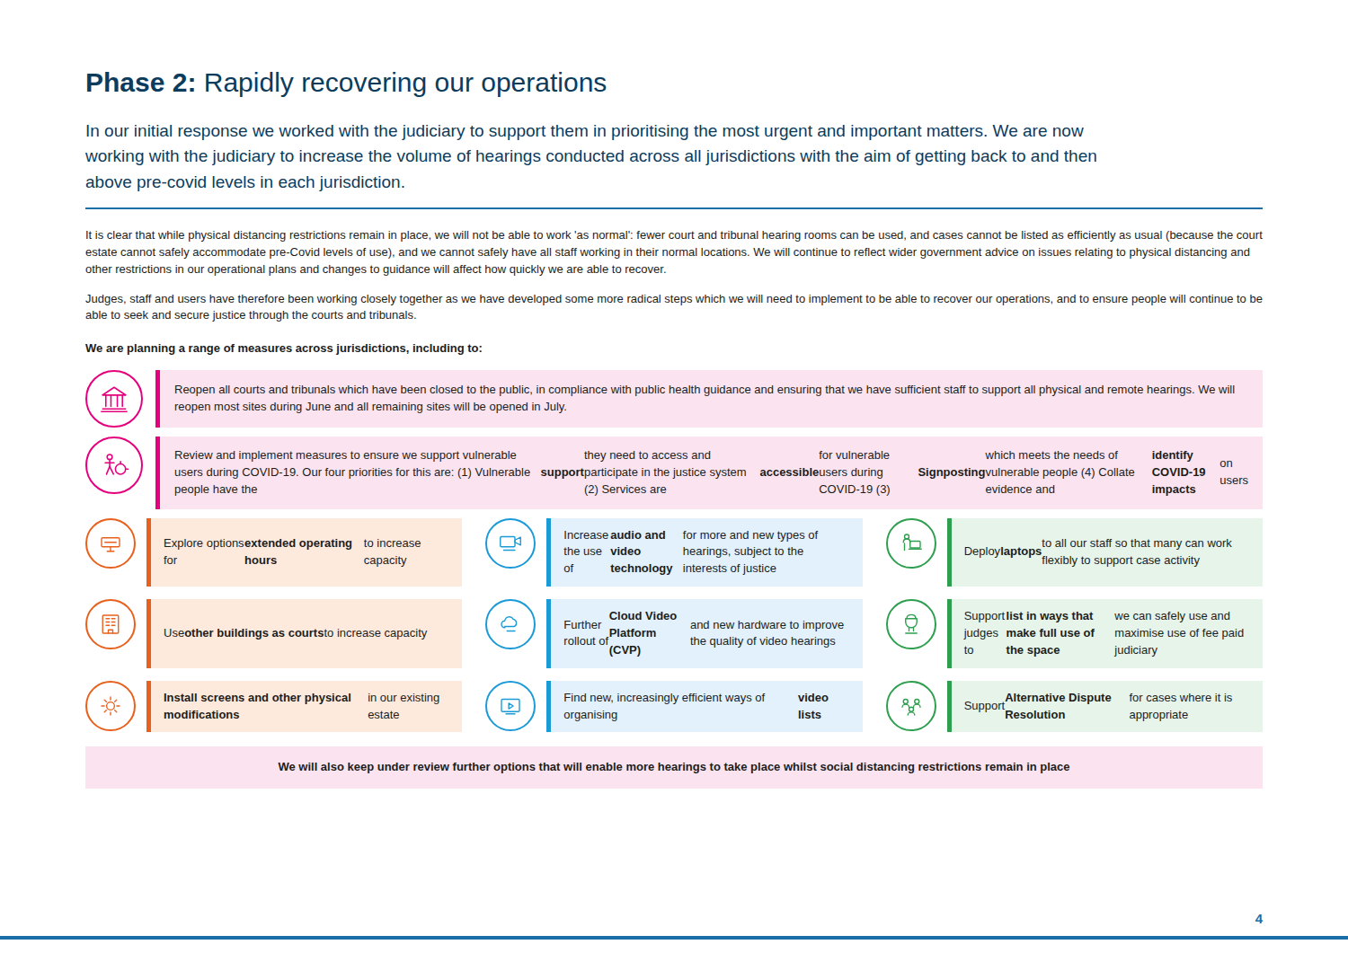Phase 2: Rapidly recovering our operations
In our initial response we worked with the judiciary to support them in prioritising the most urgent and important matters. We are now working with the judiciary to increase the volume of hearings conducted across all jurisdictions with the aim of getting back to and then above pre-covid levels in each jurisdiction.
It is clear that while physical distancing restrictions remain in place, we will not be able to work 'as normal': fewer court and tribunal hearing rooms can be used, and cases cannot be listed as efficiently as usual (because the court estate cannot safely accommodate pre-Covid levels of use), and we cannot safely have all staff working in their normal locations. We will continue to reflect wider government advice on issues relating to physical distancing and other restrictions in our operational plans and changes to guidance will affect how quickly we are able to recover.
Judges, staff and users have therefore been working closely together as we have developed some more radical steps which we will need to implement to be able to recover our operations, and to ensure people will continue to be able to seek and secure justice through the courts and tribunals.
We are planning a range of measures across jurisdictions, including to:
Reopen all courts and tribunals which have been closed to the public, in compliance with public health guidance and ensuring that we have sufficient staff to support all physical and remote hearings. We will reopen most sites during June and all remaining sites will be opened in July.
Review and implement measures to ensure we support vulnerable users during COVID-19. Our four priorities for this are: (1) Vulnerable people have the support they need to access and participate in the justice system (2) Services are accessible for vulnerable users during COVID-19 (3) Signposting which meets the needs of vulnerable people (4) Collate evidence and identify COVID-19 impacts on users
Explore options for extended operating hours to increase capacity
Increase the use of audio and video technology for more and new types of hearings, subject to the interests of justice
Deploy laptops to all our staff so that many can work flexibly to support case activity
Use other buildings as courts to increase capacity
Further rollout of Cloud Video Platform (CVP) and new hardware to improve the quality of video hearings
Support judges to list in ways that make full use of the space we can safely use and maximise use of fee paid judiciary
Install screens and other physical modifications in our existing estate
Find new, increasingly efficient ways of organising video lists
Support Alternative Dispute Resolution for cases where it is appropriate
We will also keep under review further options that will enable more hearings to take place whilst social distancing restrictions remain in place
4